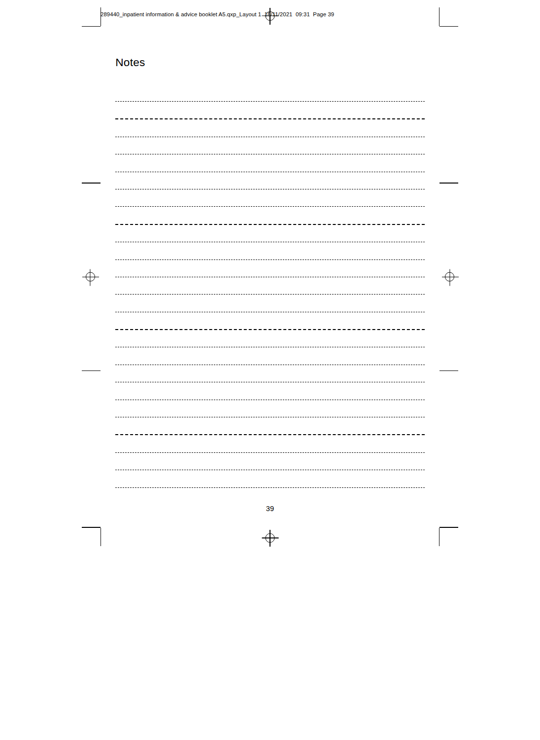289440_inpatient information & advice booklet A5.qxp_Layout 1 18/11/2021 09:31 Page 39
Notes
39